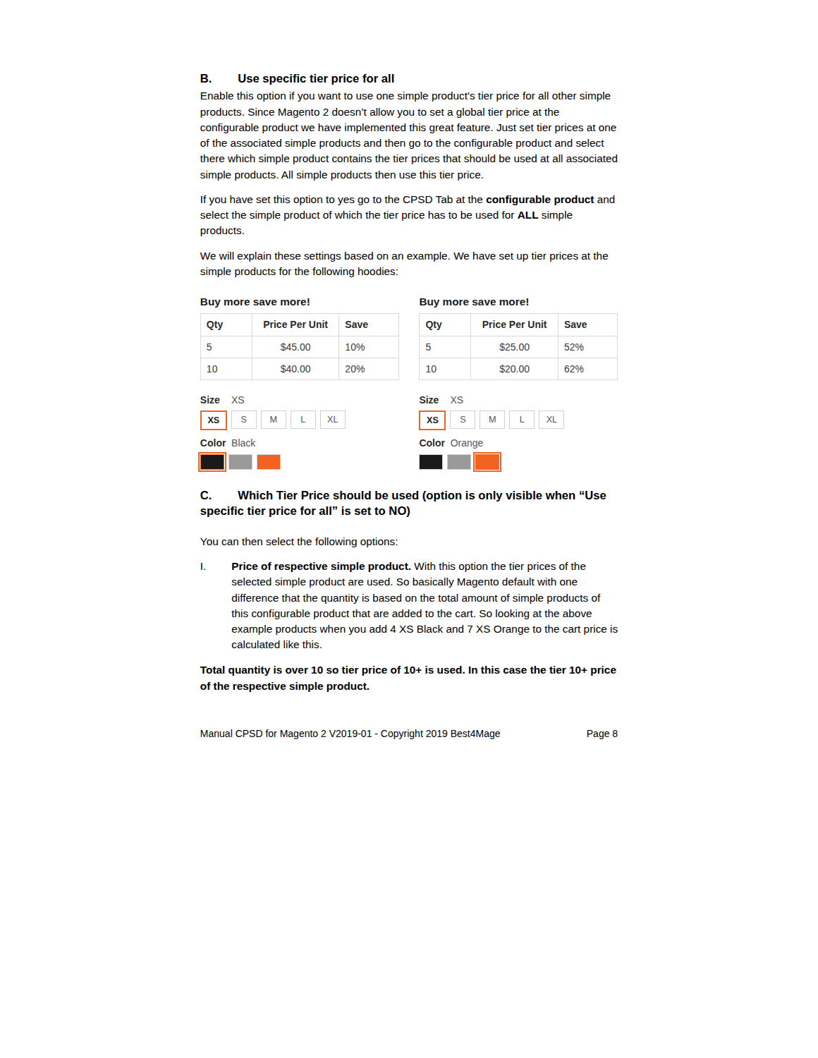B. Use specific tier price for all
Enable this option if you want to use one simple product's tier price for all other simple products. Since Magento 2 doesn’t allow you to set a global tier price at the configurable product we have implemented this great feature. Just set tier prices at one of the associated simple products and then go to the configurable product and select there which simple product contains the tier prices that should be used at all associated simple products. All simple products then use this tier price.
If you have set this option to yes go to the CPSD Tab at the configurable product and select the simple product of which the tier price has to be used for ALL simple products.
We will explain these settings based on an example. We have set up tier prices at the simple products for the following hoodies:
Buy more save more!
| Qty | Price Per Unit | Save |
| --- | --- | --- |
| 5 | $45.00 | 10% |
| 10 | $40.00 | 20% |
Buy more save more!
| Qty | Price Per Unit | Save |
| --- | --- | --- |
| 5 | $25.00 | 52% |
| 10 | $20.00 | 62% |
Size XS
XS
S
M
L
XL
Color Black
Size XS
XS
S
M
L
XL
Color Orange
C. Which Tier Price should be used (option is only visible when “Use specific tier price for all” is set to NO)
You can then select the following options:
I. Price of respective simple product. With this option the tier prices of the selected simple product are used. So basically Magento default with one difference that the quantity is based on the total amount of simple products of this configurable product that are added to the cart. So looking at the above example products when you add 4 XS Black and 7 XS Orange to the cart price is calculated like this.
Total quantity is over 10 so tier price of 10+ is used. In this case the tier 10+ price of the respective simple product.
Manual CPSD for Magento 2 V2019-01 - Copyright 2019 Best4Mage
Page 8